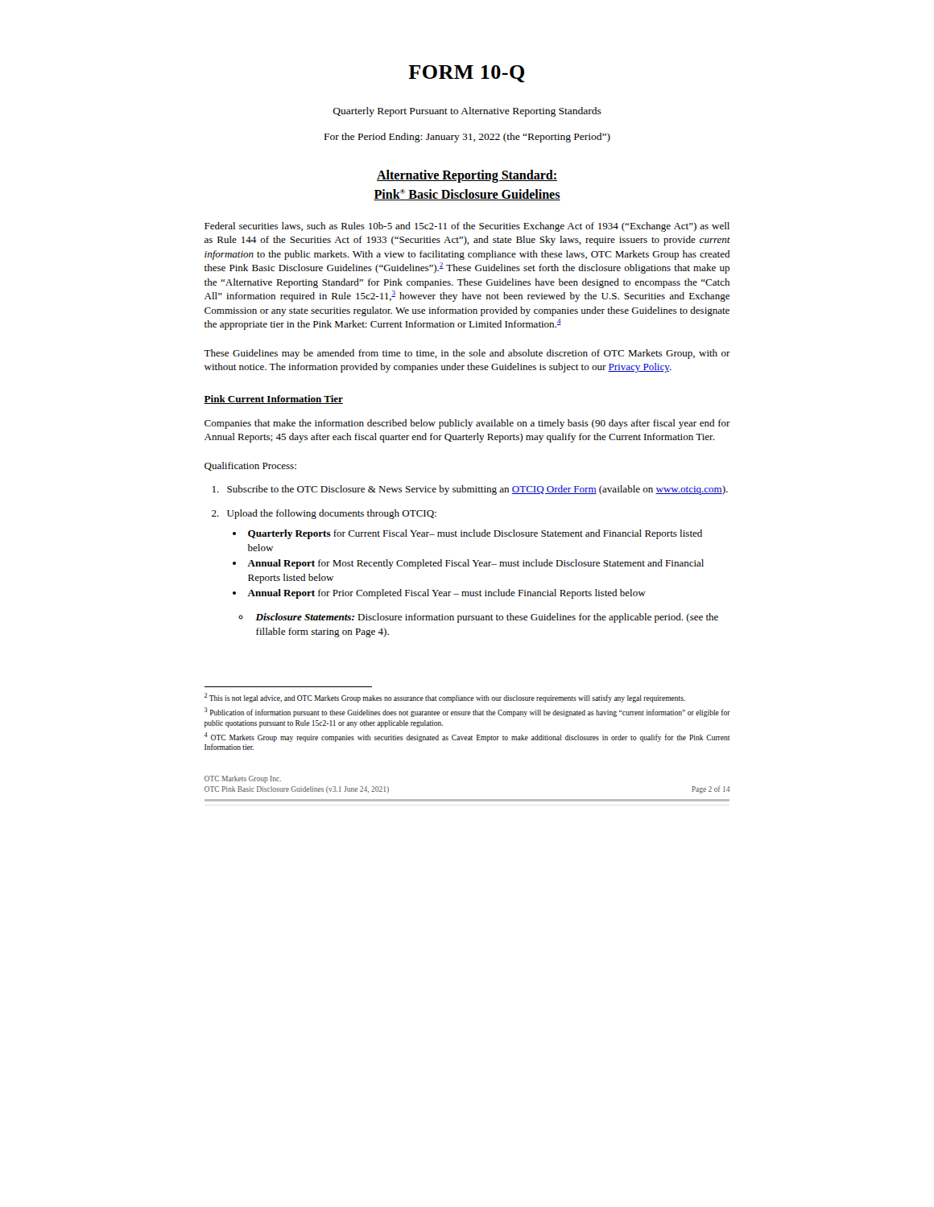FORM 10-Q
Quarterly Report Pursuant to Alternative Reporting Standards
For the Period Ending: January 31, 2022 (the “Reporting Period”)
Alternative Reporting Standard:
Pink® Basic Disclosure Guidelines
Federal securities laws, such as Rules 10b-5 and 15c2-11 of the Securities Exchange Act of 1934 (“Exchange Act”) as well as Rule 144 of the Securities Act of 1933 (“Securities Act”), and state Blue Sky laws, require issuers to provide current information to the public markets. With a view to facilitating compliance with these laws, OTC Markets Group has created these Pink Basic Disclosure Guidelines (“Guidelines”).2 These Guidelines set forth the disclosure obligations that make up the “Alternative Reporting Standard” for Pink companies. These Guidelines have been designed to encompass the “Catch All” information required in Rule 15c2-11,3 however they have not been reviewed by the U.S. Securities and Exchange Commission or any state securities regulator. We use information provided by companies under these Guidelines to designate the appropriate tier in the Pink Market: Current Information or Limited Information.4
These Guidelines may be amended from time to time, in the sole and absolute discretion of OTC Markets Group, with or without notice. The information provided by companies under these Guidelines is subject to our Privacy Policy.
Pink Current Information Tier
Companies that make the information described below publicly available on a timely basis (90 days after fiscal year end for Annual Reports; 45 days after each fiscal quarter end for Quarterly Reports) may qualify for the Current Information Tier.
Qualification Process:
Subscribe to the OTC Disclosure & News Service by submitting an OTCIQ Order Form (available on www.otciq.com).
Upload the following documents through OTCIQ:
Quarterly Reports for Current Fiscal Year– must include Disclosure Statement and Financial Reports listed below
Annual Report for Most Recently Completed Fiscal Year– must include Disclosure Statement and Financial Reports listed below
Annual Report for Prior Completed Fiscal Year – must include Financial Reports listed below
Disclosure Statements: Disclosure information pursuant to these Guidelines for the applicable period. (see the fillable form staring on Page 4).
2 This is not legal advice, and OTC Markets Group makes no assurance that compliance with our disclosure requirements will satisfy any legal requirements.
3 Publication of information pursuant to these Guidelines does not guarantee or ensure that the Company will be designated as having “current information” or eligible for public quotations pursuant to Rule 15c2-11 or any other applicable regulation.
4 OTC Markets Group may require companies with securities designated as Caveat Emptor to make additional disclosures in order to qualify for the Pink Current Information tier.
OTC Markets Group Inc.
OTC Pink Basic Disclosure Guidelines (v3.1 June 24, 2021)
Page 2 of 14